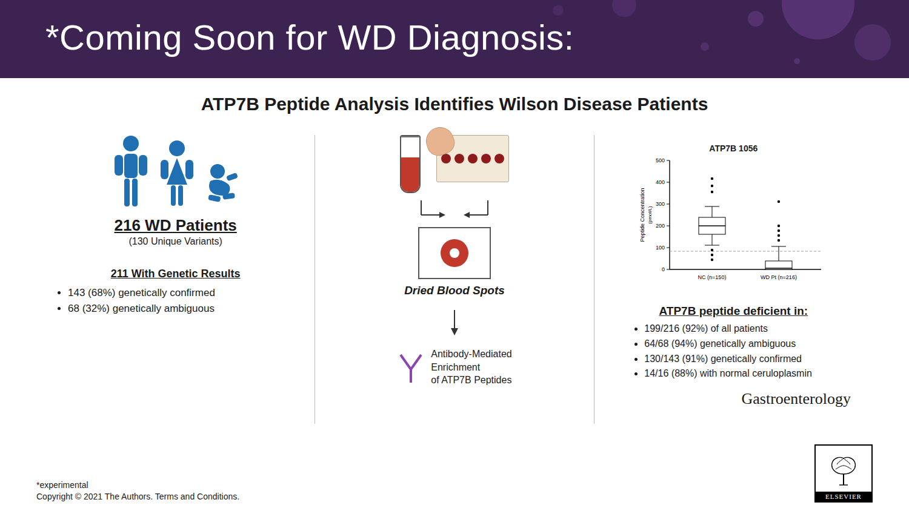*Coming Soon for WD Diagnosis:
ATP7B Peptide Analysis Identifies Wilson Disease Patients
216 WD Patients (130 Unique Variants)
211 With Genetic Results
143 (68%) genetically confirmed
68 (32%) genetically ambiguous
Dried Blood Spots
Antibody-Mediated
Enrichment
of ATP7B Peptides
ATP7B 1056
0 100 200 300 400 500 Peptide Concentration (pmol/L) NC (n=150) WD Pt (n=216)
ATP7B peptide deficient in:
199/216 (92%) of all patients
64/68 (94%) genetically ambiguous
130/143 (91%) genetically confirmed
14/16 (88%) with normal ceruloplasmin
Gastroenterology
*experimental
Copyright © 2021 The Authors. Terms and Conditions.
ELSEVIER